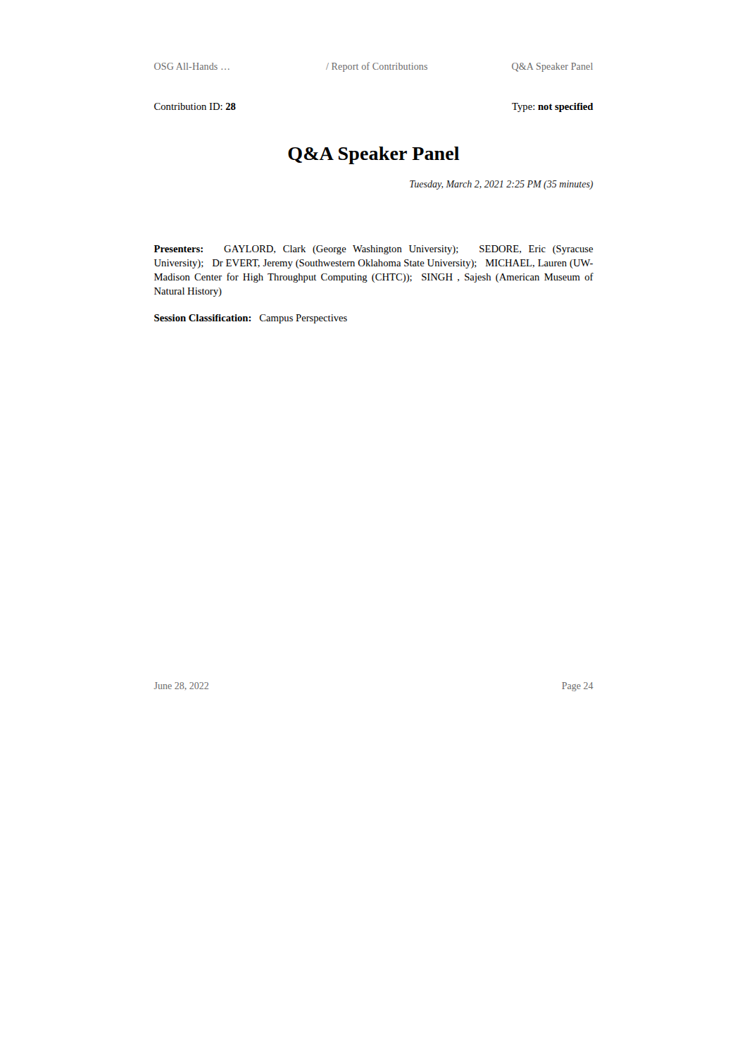OSG All-Hands …
/ Report of Contributions
Q&A Speaker Panel
Contribution ID: 28
Type: not specified
Q&A Speaker Panel
Tuesday, March 2, 2021 2:25 PM (35 minutes)
Presenters: GAYLORD, Clark (George Washington University); SEDORE, Eric (Syracuse University); Dr EVERT, Jeremy (Southwestern Oklahoma State University); MICHAEL, Lauren (UW-Madison Center for High Throughput Computing (CHTC)); SINGH , Sajesh (American Museum of Natural History)
Session Classification: Campus Perspectives
June 28, 2022
Page 24